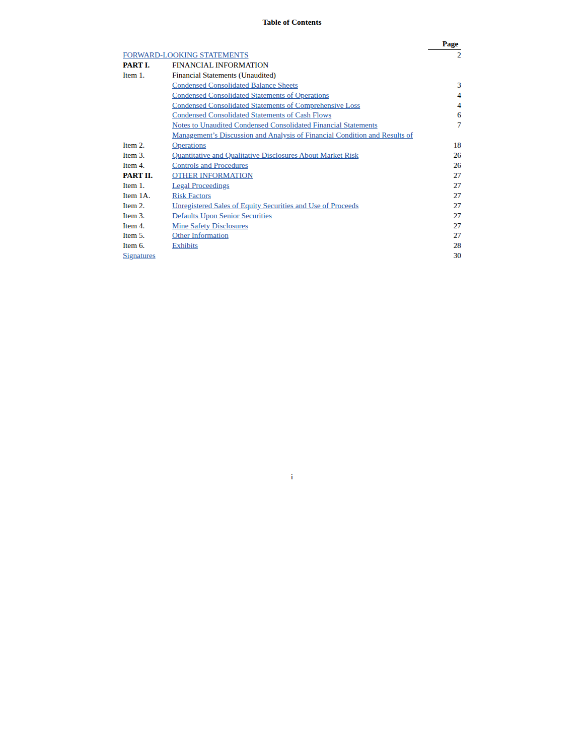Table of Contents
| | | Page |
| FORWARD-LOOKING STATEMENTS | 2 |
| PART I. | FINANCIAL INFORMATION | |
| Item 1. | Financial Statements (Unaudited) | |
| | Condensed Consolidated Balance Sheets | 3 |
| | Condensed Consolidated Statements of Operations | 4 |
| | Condensed Consolidated Statements of Comprehensive Loss | 4 |
| | Condensed Consolidated Statements of Cash Flows | 6 |
| | Notes to Unaudited Condensed Consolidated Financial Statements | 7 |
| Item 2. | Management’s Discussion and Analysis of Financial Condition and Results of Operations | 18 |
| Item 3. | Quantitative and Qualitative Disclosures About Market Risk | 26 |
| Item 4. | Controls and Procedures | 26 |
| PART II. | OTHER INFORMATION | 27 |
| Item 1. | Legal Proceedings | 27 |
| Item 1A. | Risk Factors | 27 |
| Item 2. | Unregistered Sales of Equity Securities and Use of Proceeds | 27 |
| Item 3. | Defaults Upon Senior Securities | 27 |
| Item 4. | Mine Safety Disclosures | 27 |
| Item 5. | Other Information | 27 |
| Item 6. | Exhibits | 28 |
| Signatures | 30 |
i